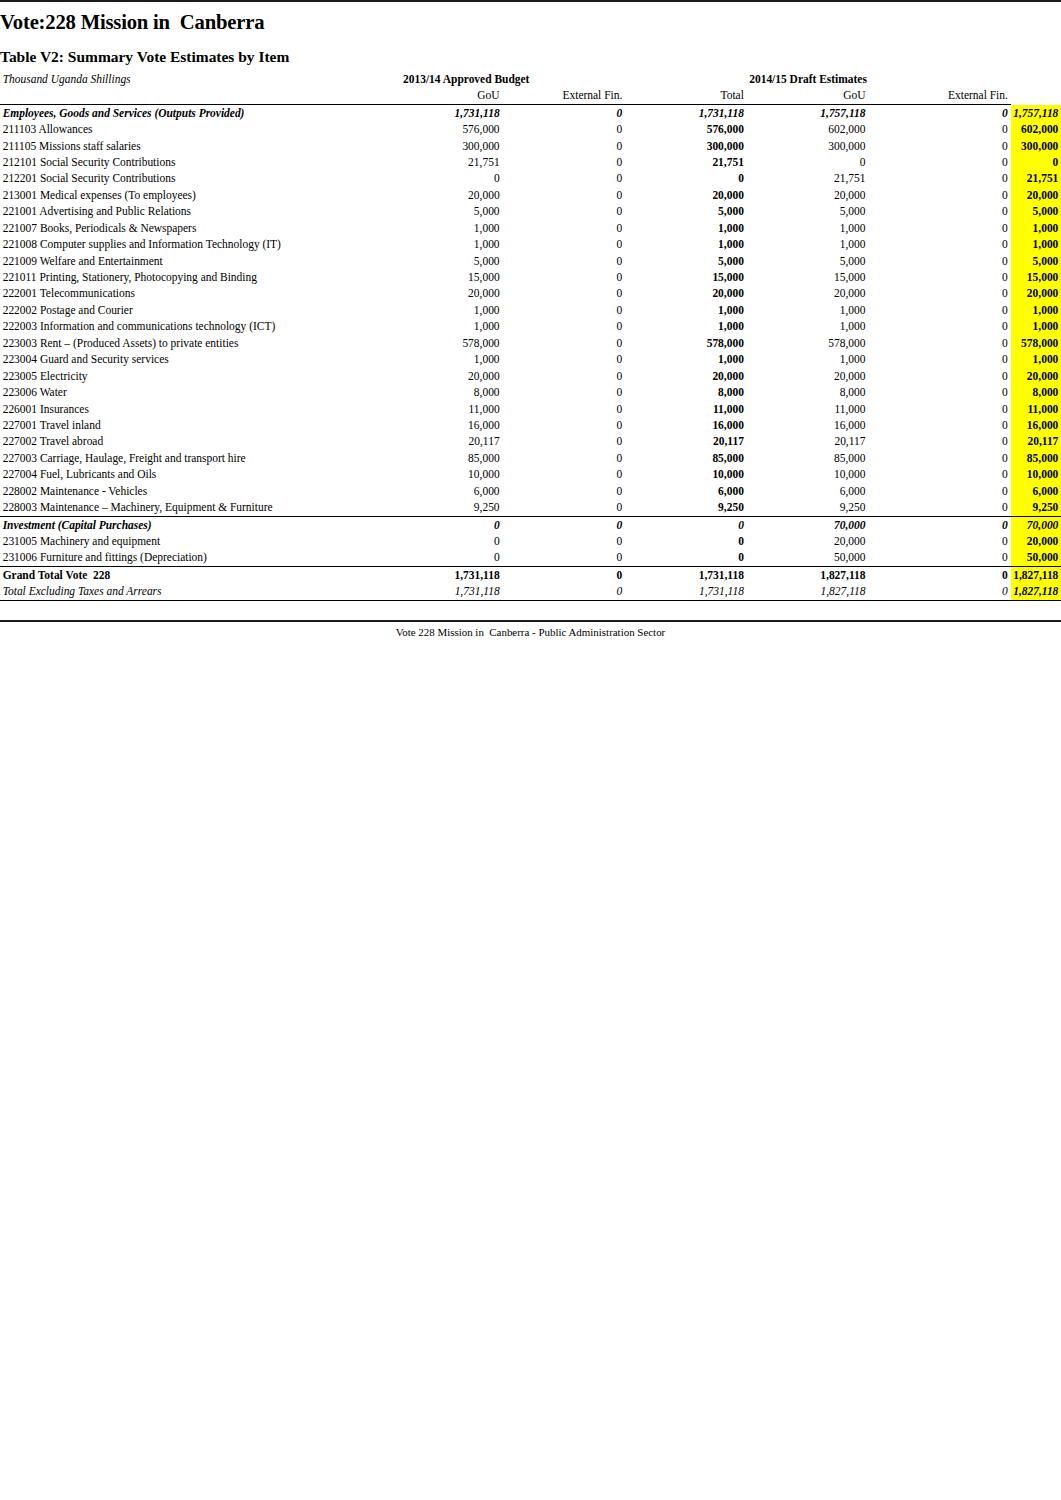Vote:228 Mission in Canberra
Table V2: Summary Vote Estimates by Item
| Thousand Uganda Shillings | 2013/14 Approved Budget | 2014/15 Draft Estimates |
| --- | --- | --- |
| | GoU | External Fin. | Total | GoU | External Fin. |
| Employees, Goods and Services (Outputs Provided) | 1,731,118 | 0 | 1,731,118 | 1,757,118 | 0 | 1,757,118 |
| 211103 Allowances | 576,000 | 0 | 576,000 | 602,000 | 0 | 602,000 |
| 211105 Missions staff salaries | 300,000 | 0 | 300,000 | 300,000 | 0 | 300,000 |
| 212101 Social Security Contributions | 21,751 | 0 | 21,751 | 0 | 0 | 0 |
| 212201 Social Security Contributions | 0 | 0 | 0 | 21,751 | 0 | 21,751 |
| 213001 Medical expenses (To employees) | 20,000 | 0 | 20,000 | 20,000 | 0 | 20,000 |
| 221001 Advertising and Public Relations | 5,000 | 0 | 5,000 | 5,000 | 0 | 5,000 |
| 221007 Books, Periodicals & Newspapers | 1,000 | 0 | 1,000 | 1,000 | 0 | 1,000 |
| 221008 Computer supplies and Information Technology (IT) | 1,000 | 0 | 1,000 | 1,000 | 0 | 1,000 |
| 221009 Welfare and Entertainment | 5,000 | 0 | 5,000 | 5,000 | 0 | 5,000 |
| 221011 Printing, Stationery, Photocopying and Binding | 15,000 | 0 | 15,000 | 15,000 | 0 | 15,000 |
| 222001 Telecommunications | 20,000 | 0 | 20,000 | 20,000 | 0 | 20,000 |
| 222002 Postage and Courier | 1,000 | 0 | 1,000 | 1,000 | 0 | 1,000 |
| 222003 Information and communications technology (ICT) | 1,000 | 0 | 1,000 | 1,000 | 0 | 1,000 |
| 223003 Rent – (Produced Assets) to private entities | 578,000 | 0 | 578,000 | 578,000 | 0 | 578,000 |
| 223004 Guard and Security services | 1,000 | 0 | 1,000 | 1,000 | 0 | 1,000 |
| 223005 Electricity | 20,000 | 0 | 20,000 | 20,000 | 0 | 20,000 |
| 223006 Water | 8,000 | 0 | 8,000 | 8,000 | 0 | 8,000 |
| 226001 Insurances | 11,000 | 0 | 11,000 | 11,000 | 0 | 11,000 |
| 227001 Travel inland | 16,000 | 0 | 16,000 | 16,000 | 0 | 16,000 |
| 227002 Travel abroad | 20,117 | 0 | 20,117 | 20,117 | 0 | 20,117 |
| 227003 Carriage, Haulage, Freight and transport hire | 85,000 | 0 | 85,000 | 85,000 | 0 | 85,000 |
| 227004 Fuel, Lubricants and Oils | 10,000 | 0 | 10,000 | 10,000 | 0 | 10,000 |
| 228002 Maintenance - Vehicles | 6,000 | 0 | 6,000 | 6,000 | 0 | 6,000 |
| 228003 Maintenance – Machinery, Equipment & Furniture | 9,250 | 0 | 9,250 | 9,250 | 0 | 9,250 |
| Investment (Capital Purchases) | 0 | 0 | 0 | 70,000 | 0 | 70,000 |
| 231005 Machinery and equipment | 0 | 0 | 0 | 20,000 | 0 | 20,000 |
| 231006 Furniture and fittings (Depreciation) | 0 | 0 | 0 | 50,000 | 0 | 50,000 |
| Grand Total Vote 228 | 1,731,118 | 0 | 1,731,118 | 1,827,118 | 0 | 1,827,118 |
| Total Excluding Taxes and Arrears | 1,731,118 | 0 | 1,731,118 | 1,827,118 | 0 | 1,827,118 |
Vote 228 Mission in Canberra - Public Administration Sector